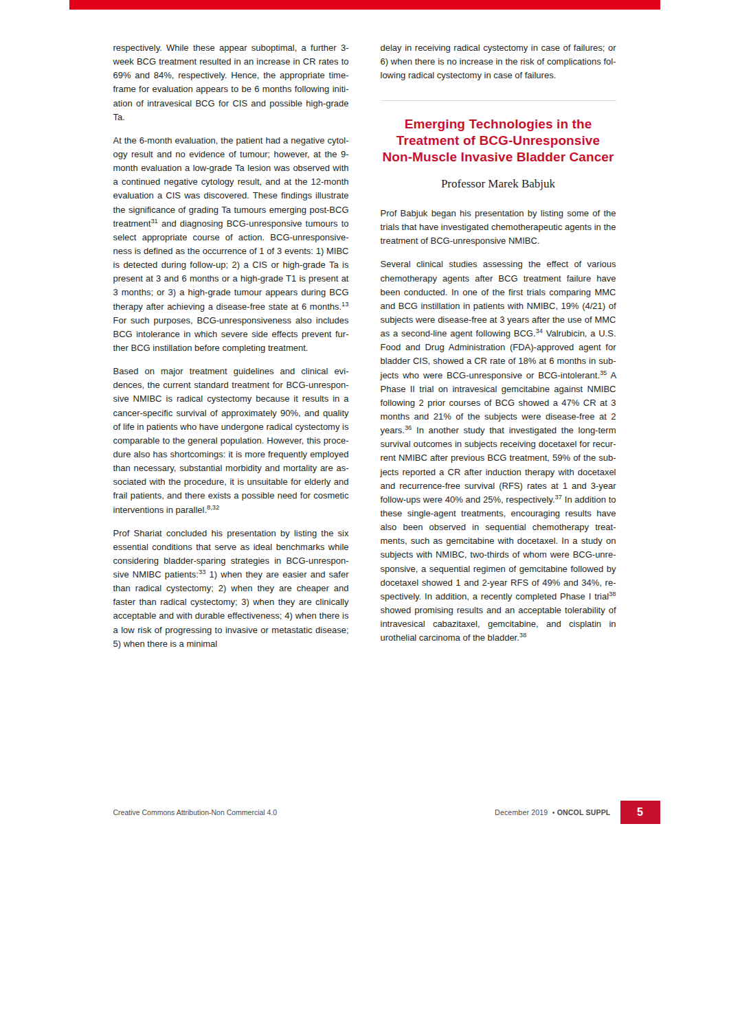respectively. While these appear suboptimal, a further 3-week BCG treatment resulted in an increase in CR rates to 69% and 84%, respectively. Hence, the appropriate timeframe for evaluation appears to be 6 months following initiation of intravesical BCG for CIS and possible high-grade Ta.
At the 6-month evaluation, the patient had a negative cytology result and no evidence of tumour; however, at the 9-month evaluation a low-grade Ta lesion was observed with a continued negative cytology result, and at the 12-month evaluation a CIS was discovered. These findings illustrate the significance of grading Ta tumours emerging post-BCG treatment31 and diagnosing BCG-unresponsive tumours to select appropriate course of action. BCG-unresponsiveness is defined as the occurrence of 1 of 3 events: 1) MIBC is detected during follow-up; 2) a CIS or high-grade Ta is present at 3 and 6 months or a high-grade T1 is present at 3 months; or 3) a high-grade tumour appears during BCG therapy after achieving a disease-free state at 6 months.13 For such purposes, BCG-unresponsiveness also includes BCG intolerance in which severe side effects prevent further BCG instillation before completing treatment.
Based on major treatment guidelines and clinical evidences, the current standard treatment for BCG-unresponsive NMIBC is radical cystectomy because it results in a cancer-specific survival of approximately 90%, and quality of life in patients who have undergone radical cystectomy is comparable to the general population. However, this procedure also has shortcomings: it is more frequently employed than necessary, substantial morbidity and mortality are associated with the procedure, it is unsuitable for elderly and frail patients, and there exists a possible need for cosmetic interventions in parallel.8,32
Prof Shariat concluded his presentation by listing the six essential conditions that serve as ideal benchmarks while considering bladder-sparing strategies in BCG-unresponsive NMIBC patients:33 1) when they are easier and safer than radical cystectomy; 2) when they are cheaper and faster than radical cystectomy; 3) when they are clinically acceptable and with durable effectiveness; 4) when there is a low risk of progressing to invasive or metastatic disease; 5) when there is a minimal
delay in receiving radical cystectomy in case of failures; or 6) when there is no increase in the risk of complications following radical cystectomy in case of failures.
Emerging Technologies in the Treatment of BCG-Unresponsive Non-Muscle Invasive Bladder Cancer
Professor Marek Babjuk
Prof Babjuk began his presentation by listing some of the trials that have investigated chemotherapeutic agents in the treatment of BCG-unresponsive NMIBC.
Several clinical studies assessing the effect of various chemotherapy agents after BCG treatment failure have been conducted. In one of the first trials comparing MMC and BCG instillation in patients with NMIBC, 19% (4/21) of subjects were disease-free at 3 years after the use of MMC as a second-line agent following BCG.34 Valrubicin, a U.S. Food and Drug Administration (FDA)-approved agent for bladder CIS, showed a CR rate of 18% at 6 months in subjects who were BCG-unresponsive or BCG-intolerant.35 A Phase II trial on intravesical gemcitabine against NMIBC following 2 prior courses of BCG showed a 47% CR at 3 months and 21% of the subjects were disease-free at 2 years.36 In another study that investigated the long-term survival outcomes in subjects receiving docetaxel for recurrent NMIBC after previous BCG treatment, 59% of the subjects reported a CR after induction therapy with docetaxel and recurrence-free survival (RFS) rates at 1 and 3-year follow-ups were 40% and 25%, respectively.37 In addition to these single-agent treatments, encouraging results have also been observed in sequential chemotherapy treatments, such as gemcitabine with docetaxel. In a study on subjects with NMIBC, two-thirds of whom were BCG-unresponsive, a sequential regimen of gemcitabine followed by docetaxel showed 1 and 2-year RFS of 49% and 34%, respectively. In addition, a recently completed Phase I trial38 showed promising results and an acceptable tolerability of intravesical cabazitaxel, gemcitabine, and cisplatin in urothelial carcinoma of the bladder.38
Creative Commons Attribution-Non Commercial 4.0
December 2019 • ONCOL SUPPL
5